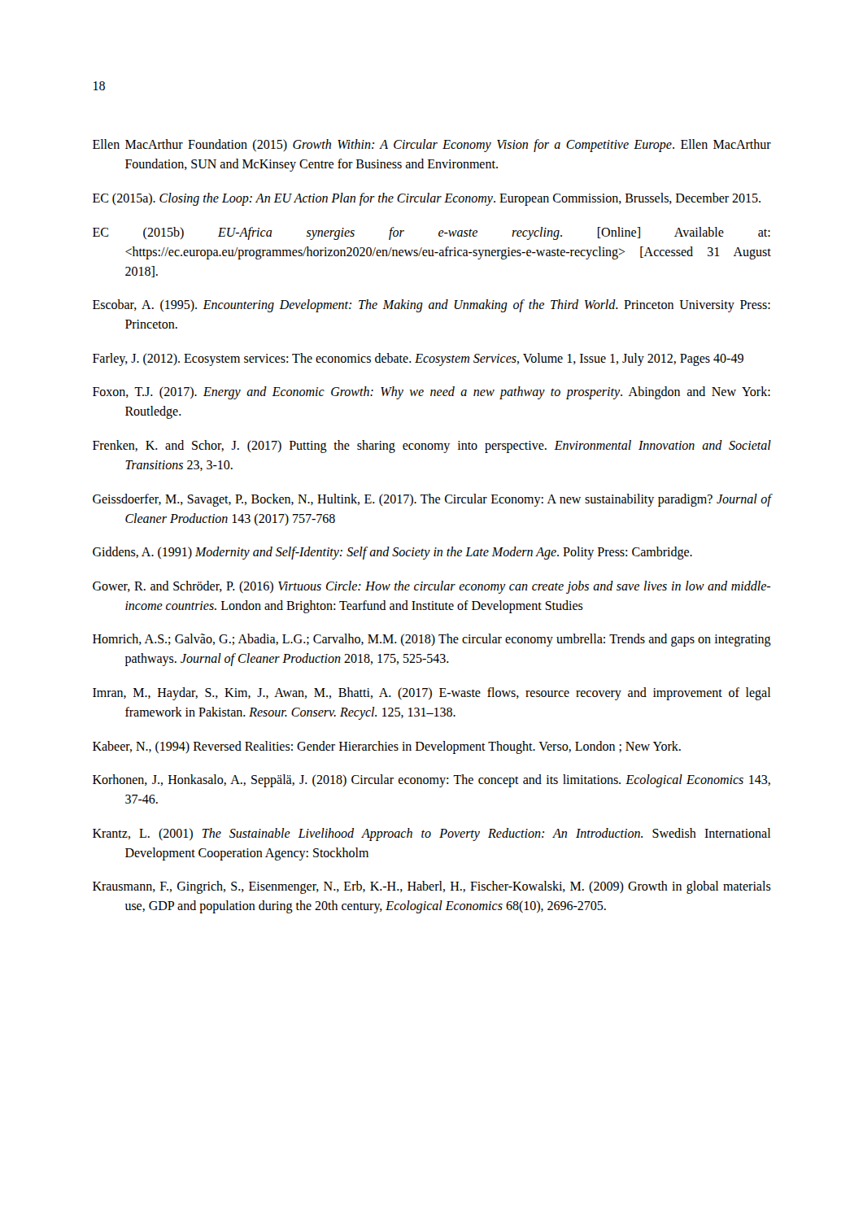18
Ellen MacArthur Foundation (2015) Growth Within: A Circular Economy Vision for a Competitive Europe. Ellen MacArthur Foundation, SUN and McKinsey Centre for Business and Environment.
EC (2015a). Closing the Loop: An EU Action Plan for the Circular Economy. European Commission, Brussels, December 2015.
EC (2015b) EU-Africa synergies for e-waste recycling. [Online] Available at: <https://ec.europa.eu/programmes/horizon2020/en/news/eu-africa-synergies-e-waste-recycling> [Accessed 31 August 2018].
Escobar, A. (1995). Encountering Development: The Making and Unmaking of the Third World. Princeton University Press: Princeton.
Farley, J. (2012). Ecosystem services: The economics debate. Ecosystem Services, Volume 1, Issue 1, July 2012, Pages 40-49
Foxon, T.J. (2017). Energy and Economic Growth: Why we need a new pathway to prosperity. Abingdon and New York: Routledge.
Frenken, K. and Schor, J. (2017) Putting the sharing economy into perspective. Environmental Innovation and Societal Transitions 23, 3-10.
Geissdoerfer, M., Savaget, P., Bocken, N., Hultink, E. (2017). The Circular Economy: A new sustainability paradigm? Journal of Cleaner Production 143 (2017) 757-768
Giddens, A. (1991) Modernity and Self-Identity: Self and Society in the Late Modern Age. Polity Press: Cambridge.
Gower, R. and Schröder, P. (2016) Virtuous Circle: How the circular economy can create jobs and save lives in low and middle-income countries. London and Brighton: Tearfund and Institute of Development Studies
Homrich, A.S.; Galvão, G.; Abadia, L.G.; Carvalho, M.M. (2018) The circular economy umbrella: Trends and gaps on integrating pathways. Journal of Cleaner Production 2018, 175, 525-543.
Imran, M., Haydar, S., Kim, J., Awan, M., Bhatti, A. (2017) E-waste flows, resource recovery and improvement of legal framework in Pakistan. Resour. Conserv. Recycl. 125, 131–138.
Kabeer, N., (1994) Reversed Realities: Gender Hierarchies in Development Thought. Verso, London ; New York.
Korhonen, J., Honkasalo, A., Seppälä, J. (2018) Circular economy: The concept and its limitations. Ecological Economics 143, 37-46.
Krantz, L. (2001) The Sustainable Livelihood Approach to Poverty Reduction: An Introduction. Swedish International Development Cooperation Agency: Stockholm
Krausmann, F., Gingrich, S., Eisenmenger, N., Erb, K.-H., Haberl, H., Fischer-Kowalski, M. (2009) Growth in global materials use, GDP and population during the 20th century, Ecological Economics 68(10), 2696-2705.